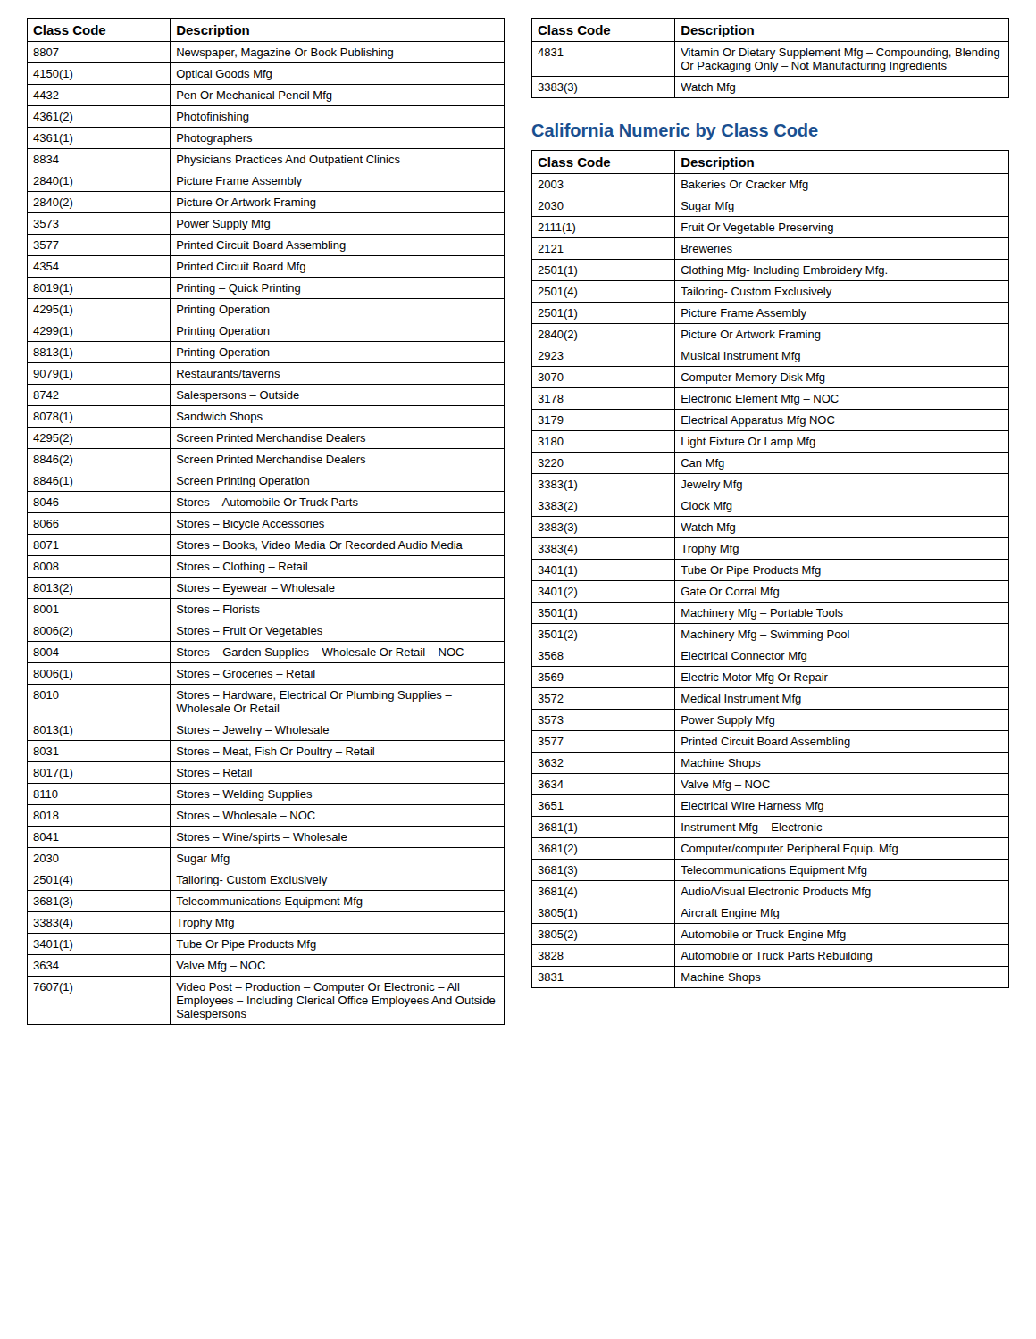| Class Code | Description |
| --- | --- |
| 8807 | Newspaper, Magazine Or Book Publishing |
| 4150(1) | Optical Goods Mfg |
| 4432 | Pen Or Mechanical Pencil Mfg |
| 4361(2) | Photofinishing |
| 4361(1) | Photographers |
| 8834 | Physicians Practices And Outpatient Clinics |
| 2840(1) | Picture Frame Assembly |
| 2840(2) | Picture Or Artwork Framing |
| 3573 | Power Supply Mfg |
| 3577 | Printed Circuit Board Assembling |
| 4354 | Printed Circuit Board Mfg |
| 8019(1) | Printing – Quick Printing |
| 4295(1) | Printing Operation |
| 4299(1) | Printing Operation |
| 8813(1) | Printing Operation |
| 9079(1) | Restaurants/taverns |
| 8742 | Salespersons – Outside |
| 8078(1) | Sandwich Shops |
| 4295(2) | Screen Printed Merchandise Dealers |
| 8846(2) | Screen Printed Merchandise Dealers |
| 8846(1) | Screen Printing Operation |
| 8046 | Stores – Automobile Or Truck Parts |
| 8066 | Stores – Bicycle Accessories |
| 8071 | Stores – Books, Video Media Or Recorded Audio Media |
| 8008 | Stores – Clothing – Retail |
| 8013(2) | Stores – Eyewear – Wholesale |
| 8001 | Stores – Florists |
| 8006(2) | Stores – Fruit Or Vegetables |
| 8004 | Stores – Garden Supplies – Wholesale Or Retail – NOC |
| 8006(1) | Stores – Groceries – Retail |
| 8010 | Stores – Hardware, Electrical Or Plumbing Supplies – Wholesale Or Retail |
| 8013(1) | Stores – Jewelry – Wholesale |
| 8031 | Stores – Meat, Fish Or Poultry – Retail |
| 8017(1) | Stores – Retail |
| 8110 | Stores – Welding Supplies |
| 8018 | Stores – Wholesale – NOC |
| 8041 | Stores – Wine/spirts – Wholesale |
| 2030 | Sugar Mfg |
| 2501(4) | Tailoring- Custom Exclusively |
| 3681(3) | Telecommunications Equipment Mfg |
| 3383(4) | Trophy Mfg |
| 3401(1) | Tube Or Pipe Products Mfg |
| 3634 | Valve Mfg – NOC |
| 7607(1) | Video Post – Production – Computer Or Electronic – All Employees – Including Clerical Office Employees And Outside Salespersons |
| Class Code | Description |
| --- | --- |
| 4831 | Vitamin Or Dietary Supplement Mfg – Compounding, Blending Or Packaging Only – Not Manufacturing Ingredients |
| 3383(3) | Watch Mfg |
California Numeric by Class Code
| Class Code | Description |
| --- | --- |
| 2003 | Bakeries Or Cracker Mfg |
| 2030 | Sugar Mfg |
| 2111(1) | Fruit Or Vegetable Preserving |
| 2121 | Breweries |
| 2501(1) | Clothing Mfg- Including Embroidery Mfg. |
| 2501(4) | Tailoring- Custom Exclusively |
| 2501(1) | Picture Frame Assembly |
| 2840(2) | Picture Or Artwork Framing |
| 2923 | Musical Instrument Mfg |
| 3070 | Computer Memory Disk Mfg |
| 3178 | Electronic Element Mfg – NOC |
| 3179 | Electrical Apparatus Mfg NOC |
| 3180 | Light Fixture Or Lamp Mfg |
| 3220 | Can Mfg |
| 3383(1) | Jewelry Mfg |
| 3383(2) | Clock Mfg |
| 3383(3) | Watch Mfg |
| 3383(4) | Trophy Mfg |
| 3401(1) | Tube Or Pipe Products Mfg |
| 3401(2) | Gate Or Corral Mfg |
| 3501(1) | Machinery Mfg – Portable Tools |
| 3501(2) | Machinery Mfg – Swimming Pool |
| 3568 | Electrical Connector Mfg |
| 3569 | Electric Motor Mfg Or Repair |
| 3572 | Medical Instrument Mfg |
| 3573 | Power Supply Mfg |
| 3577 | Printed Circuit Board Assembling |
| 3632 | Machine Shops |
| 3634 | Valve Mfg – NOC |
| 3651 | Electrical Wire Harness Mfg |
| 3681(1) | Instrument Mfg – Electronic |
| 3681(2) | Computer/computer Peripheral Equip. Mfg |
| 3681(3) | Telecommunications Equipment Mfg |
| 3681(4) | Audio/Visual Electronic Products Mfg |
| 3805(1) | Aircraft Engine Mfg |
| 3805(2) | Automobile or Truck Engine Mfg |
| 3828 | Automobile or Truck Parts Rebuilding |
| 3831 | Machine Shops |